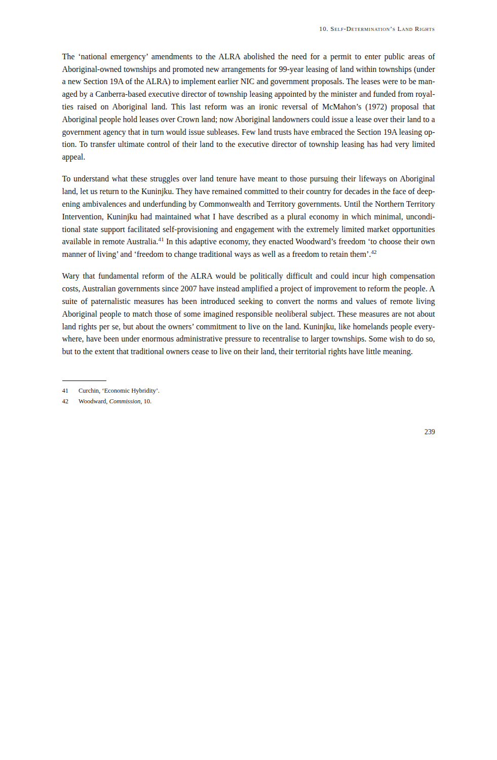10. Self-Determination’s Land Rights
The ‘national emergency’ amendments to the ALRA abolished the need for a permit to enter public areas of Aboriginal-owned townships and promoted new arrangements for 99-year leasing of land within townships (under a new Section 19A of the ALRA) to implement earlier NIC and government proposals. The leases were to be managed by a Canberra-based executive director of township leasing appointed by the minister and funded from royalties raised on Aboriginal land. This last reform was an ironic reversal of McMahon’s (1972) proposal that Aboriginal people hold leases over Crown land; now Aboriginal landowners could issue a lease over their land to a government agency that in turn would issue subleases. Few land trusts have embraced the Section 19A leasing option. To transfer ultimate control of their land to the executive director of township leasing has had very limited appeal.
To understand what these struggles over land tenure have meant to those pursuing their lifeways on Aboriginal land, let us return to the Kuninjku. They have remained committed to their country for decades in the face of deepening ambivalences and underfunding by Commonwealth and Territory governments. Until the Northern Territory Intervention, Kuninjku had maintained what I have described as a plural economy in which minimal, unconditional state support facilitated self-provisioning and engagement with the extremely limited market opportunities available in remote Australia.41 In this adaptive economy, they enacted Woodward’s freedom ‘to choose their own manner of living’ and ‘freedom to change traditional ways as well as a freedom to retain them’.42
Wary that fundamental reform of the ALRA would be politically difficult and could incur high compensation costs, Australian governments since 2007 have instead amplified a project of improvement to reform the people. A suite of paternalistic measures has been introduced seeking to convert the norms and values of remote living Aboriginal people to match those of some imagined responsible neoliberal subject. These measures are not about land rights per se, but about the owners’ commitment to live on the land. Kuninjku, like homelands people everywhere, have been under enormous administrative pressure to recentralise to larger townships. Some wish to do so, but to the extent that traditional owners cease to live on their land, their territorial rights have little meaning.
41 Curchin, ‘Economic Hybridity’.
42 Woodward, Commission, 10.
239